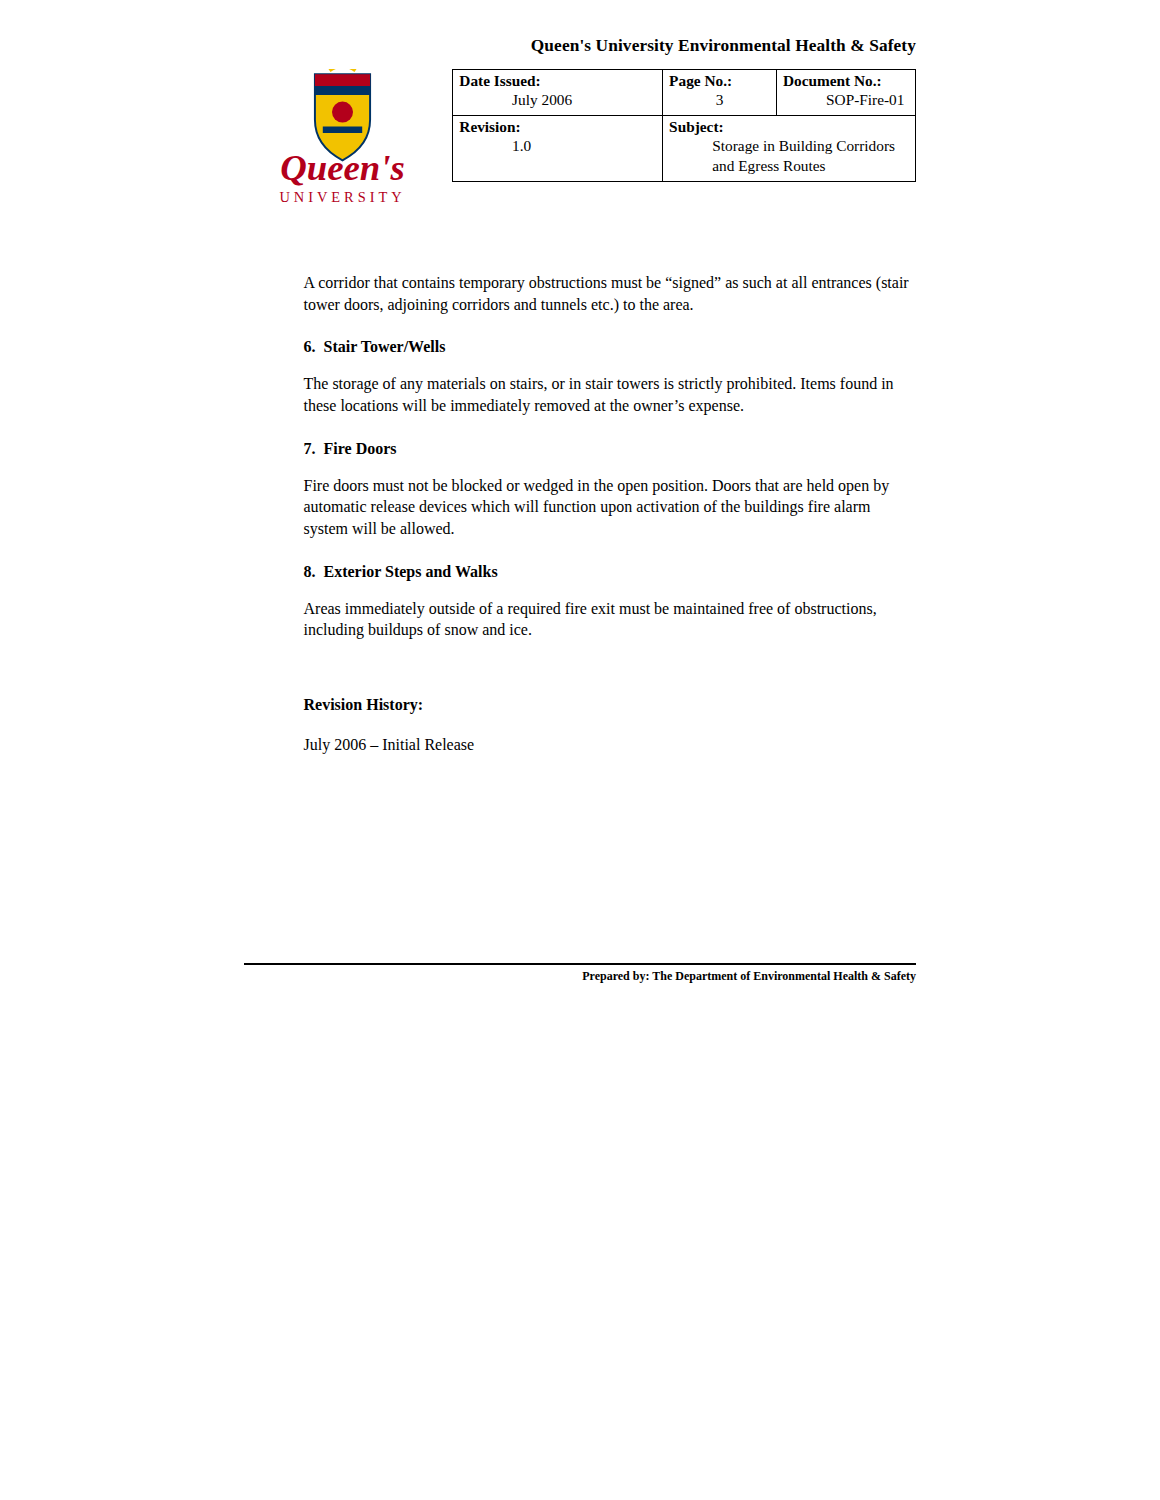Queen's University Environmental Health & Safety
| Date Issued: July 2006 | Page No.: 3 | Document No.: SOP-Fire-01 |
| Revision: 1.0 | Subject: Storage in Building Corridors and Egress Routes |
A corridor that contains temporary obstructions must be “signed” as such at all entrances (stair tower doors, adjoining corridors and tunnels etc.) to the area.
6. Stair Tower/Wells
The storage of any materials on stairs, or in stair towers is strictly prohibited. Items found in these locations will be immediately removed at the owner’s expense.
7. Fire Doors
Fire doors must not be blocked or wedged in the open position. Doors that are held open by automatic release devices which will function upon activation of the buildings fire alarm system will be allowed.
8. Exterior Steps and Walks
Areas immediately outside of a required fire exit must be maintained free of obstructions, including buildups of snow and ice.
Revision History:
July 2006 – Initial Release
Prepared by: The Department of Environmental Health & Safety